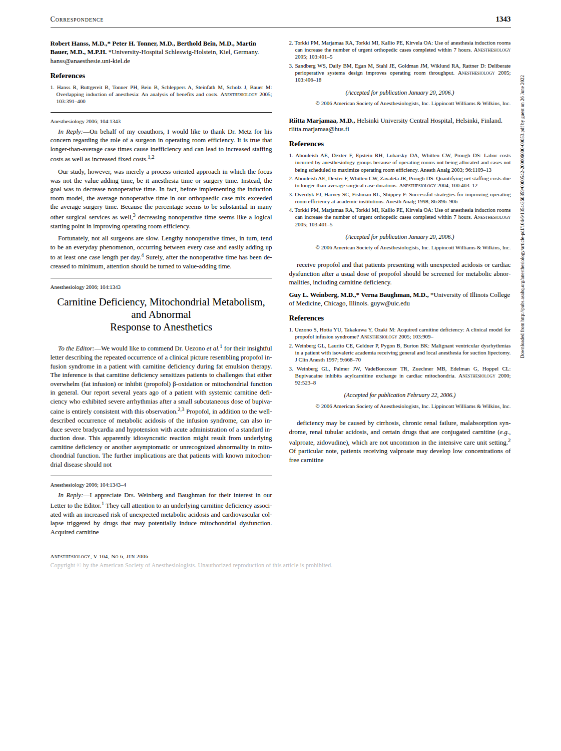Downloaded from http://pubs.asahq.org/anesthesiology/article-pdf/104/6/1354/360859/0000542-200606000-00053.pdf by guest on 26 June 2022
Correspondence 1343
Robert Hanss, M.D.,* Peter H. Tonner, M.D., Berthold Bein, M.D., Martin Bauer, M.D., M.P.H. *University-Hospital Schleswig-Holstein, Kiel, Germany. hanss@anaesthesie.uni-kiel.de
References
Hanss R, Buttgereit B, Tonner PH, Bein B, Schleppers A, Steinfath M, Scholz J, Bauer M: Overlapping induction of anesthesia: An analysis of benefits and costs. Anesthesiology 2005; 103:391–400
Anesthesiology 2006; 104:1343
In Reply:—On behalf of my coauthors, I would like to thank Dr. Metz for his concern regarding the role of a surgeon in operating room efficiency. It is true that longer-than-average case times cause inefficiency and can lead to increased staffing costs as well as increased fixed costs.1,2
Our study, however, was merely a process-oriented approach in which the focus was not the value-adding time, be it anesthesia time or surgery time. Instead, the goal was to decrease nonoperative time. In fact, before implementing the induction room model, the average nonoperative time in our orthopaedic case mix exceeded the average surgery time. Because the percentage seems to be substantial in many other surgical services as well,3 decreasing nonoperative time seems like a logical starting point in improving operating room efficiency.
Fortunately, not all surgeons are slow. Lengthy nonoperative times, in turn, tend to be an everyday phenomenon, occurring between every case and easily adding up to at least one case length per day.4 Surely, after the nonoperative time has been decreased to minimum, attention should be turned to value-adding time.
Anesthesiology 2006; 104:1343
Carnitine Deficiency, Mitochondrial Metabolism, and Abnormal
Response to Anesthetics
To the Editor:—We would like to commend Dr. Uezono et al.1 for their insightful letter describing the repeated occurrence of a clinical picture resembling propofol infusion syndrome in a patient with carnitine deficiency during fat emulsion therapy. The inference is that carnitine deficiency sensitizes patients to challenges that either overwhelm (fat infusion) or inhibit (propofol) β-oxidation or mitochondrial function in general. Our report several years ago of a patient with systemic carnitine deficiency who exhibited severe arrhythmias after a small subcutaneous dose of bupivacaine is entirely consistent with this observation.2,3 Propofol, in addition to the well-described occurrence of metabolic acidosis of the infusion syndrome, can also induce severe bradycardia and hypotension with acute administration of a standard induction dose. This apparently idiosyncratic reaction might result from underlying carnitine deficiency or another asymptomatic or unrecognized abnormality in mitochondrial function. The further implications are that patients with known mitochondrial disease should not
Anesthesiology 2006; 104:1343–4
In Reply:—I appreciate Drs. Weinberg and Baughman for their interest in our Letter to the Editor.1 They call attention to an underlying carnitine deficiency associated with an increased risk of unexpected metabolic acidosis and cardiovascular collapse triggered by drugs that may potentially induce mitochondrial dysfunction. Acquired carnitine
Torkki PM, Marjamaa RA, Torkki MI, Kallio PE, Kirvela OA: Use of anesthesia induction rooms can increase the number of urgent orthopedic cases completed within 7 hours. Anesthesiology 2005; 103:401–5
Sandberg WS, Daily BM, Egan M, Stahl JE, Goldman JM, Wiklund RA, Rattner D: Deliberate perioperative systems design improves operating room throughput. Anesthesiology 2005; 103:406–18
(Accepted for publication January 20, 2006.)
© 2006 American Society of Anesthesiologists, Inc. Lippincott Williams & Wilkins, Inc.
Riitta Marjamaa, M.D., Helsinki University Central Hospital, Helsinki, Finland. riitta.marjamaa@hus.fi
References
Abouleish AE, Dexter F, Epstein RH, Lubarsky DA, Whitten CW, Prough DS: Labor costs incurred by anesthesiology groups because of operating rooms not being allocated and cases not being scheduled to maximize operating room efficiency. Anesth Analg 2003; 96:1109–13
Abouleish AE, Dexter F, Whitten CW, Zavaleta JR, Prough DS: Quantifying net staffing costs due to longer-than-average surgical case durations. Anesthesiology 2004; 100:403–12
Overdyk FJ, Harvey SC, Fishman RL, Shippey F: Successful strategies for improving operating room efficiency at academic institutions. Anesth Analg 1998; 86:896–906
Torkki PM, Marjamaa RA, Torkki MI, Kallio PE, Kirvela OA: Use of anesthesia induction rooms can increase the number of urgent orthopedic cases completed within 7 hours. Anesthesiology 2005; 103:401–5
(Accepted for publication January 20, 2006.)
© 2006 American Society of Anesthesiologists, Inc. Lippincott Williams & Wilkins, Inc.
receive propofol and that patients presenting with unexpected acidosis or cardiac dysfunction after a usual dose of propofol should be screened for metabolic abnormalities, including carnitine deficiency.
Guy L. Weinberg, M.D.,* Verna Baughman, M.D., *University of Illinois College of Medicine, Chicago, Illinois. guyw@uic.edu
References
Uezono S, Hotta YU, Takakuwa Y, Ozaki M: Acquired carnitine deficiency: A clinical model for propofol infusion syndrome? Anesthesiology 2005; 103:909–
Weinberg GL, Laurito CE, Geldner P, Pygon B, Burton BK: Malignant ventricular dysrhythmias in a patient with isovaleric academia receiving general and local anesthesia for suction lipectomy. J Clin Anesth 1997; 9:668–70
Weinberg GL, Palmer JW, VadeBoncouer TR, Zuechner MB, Edelman G, Hoppel CL: Bupivacaine inhibits acylcarnitine exchange in cardiac mitochondria. Anesthesiology 2000; 92:523–8
(Accepted for publication February 22, 2006.)
© 2006 American Society of Anesthesiologists, Inc. Lippincott Williams & Wilkins, Inc.
deficiency may be caused by cirrhosis, chronic renal failure, malabsorption syndrome, renal tubular acidosis, and certain drugs that are conjugated carnitine (e.g., valproate, zidovudine), which are not uncommon in the intensive care unit setting.2 Of particular note, patients receiving valproate may develop low concentrations of free carnitine
Anesthesiology, V 104, No 6, Jun 2006
Copyright © by the American Society of Anesthesiologists. Unauthorized reproduction of this article is prohibited.